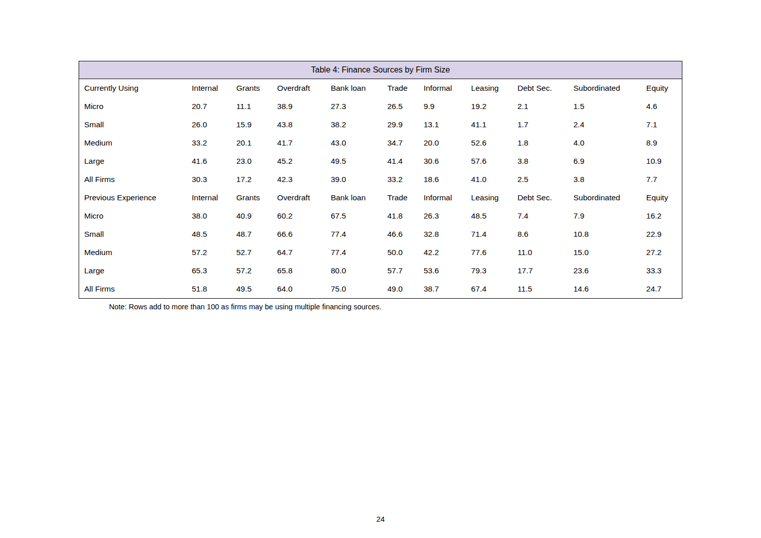Table 4: Finance Sources by Firm Size
| Currently Using | Internal | Grants | Overdraft | Bank loan | Trade | Informal | Leasing | Debt Sec. | Subordinated | Equity |
| --- | --- | --- | --- | --- | --- | --- | --- | --- | --- | --- |
| Micro | 20.7 | 11.1 | 38.9 | 27.3 | 26.5 | 9.9 | 19.2 | 2.1 | 1.5 | 4.6 |
| Small | 26.0 | 15.9 | 43.8 | 38.2 | 29.9 | 13.1 | 41.1 | 1.7 | 2.4 | 7.1 |
| Medium | 33.2 | 20.1 | 41.7 | 43.0 | 34.7 | 20.0 | 52.6 | 1.8 | 4.0 | 8.9 |
| Large | 41.6 | 23.0 | 45.2 | 49.5 | 41.4 | 30.6 | 57.6 | 3.8 | 6.9 | 10.9 |
| All Firms | 30.3 | 17.2 | 42.3 | 39.0 | 33.2 | 18.6 | 41.0 | 2.5 | 3.8 | 7.7 |
| Previous Experience | Internal | Grants | Overdraft | Bank loan | Trade | Informal | Leasing | Debt Sec. | Subordinated | Equity |
| Micro | 38.0 | 40.9 | 60.2 | 67.5 | 41.8 | 26.3 | 48.5 | 7.4 | 7.9 | 16.2 |
| Small | 48.5 | 48.7 | 66.6 | 77.4 | 46.6 | 32.8 | 71.4 | 8.6 | 10.8 | 22.9 |
| Medium | 57.2 | 52.7 | 64.7 | 77.4 | 50.0 | 42.2 | 77.6 | 11.0 | 15.0 | 27.2 |
| Large | 65.3 | 57.2 | 65.8 | 80.0 | 57.7 | 53.6 | 79.3 | 17.7 | 23.6 | 33.3 |
| All Firms | 51.8 | 49.5 | 64.0 | 75.0 | 49.0 | 38.7 | 67.4 | 11.5 | 14.6 | 24.7 |
Note: Rows add to more than 100 as firms may be using multiple financing sources.
24